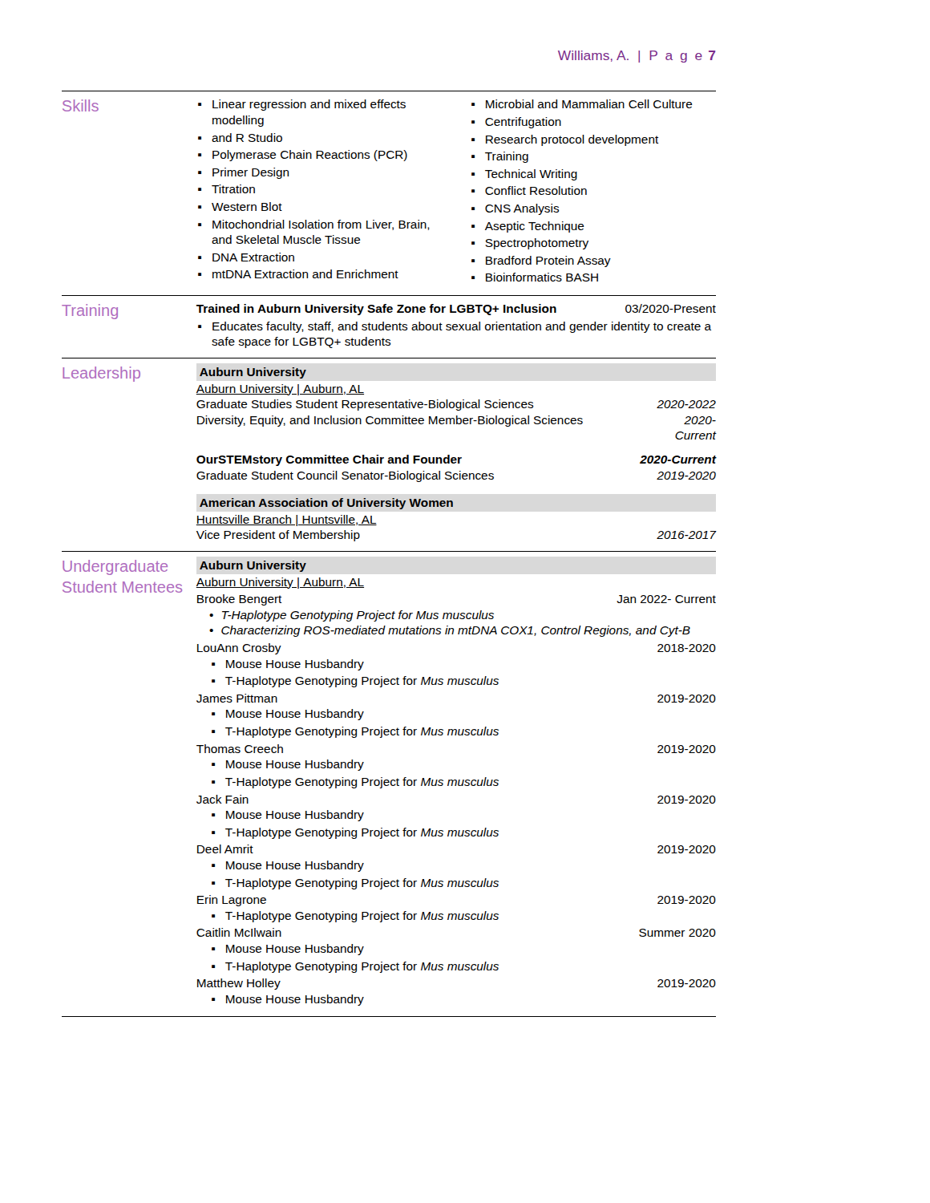Williams, A. | P a g e 7
| Skills | Linear regression and mixed effects modelling and R Studio Polymerase Chain Reactions (PCR) Primer Design Titration Western Blot Mitochondrial Isolation from Liver, Brain, and Skeletal Muscle Tissue DNA Extraction mtDNA Extraction and Enrichment Microbial and Mammalian Cell Culture Centrifugation Research protocol development Training Technical Writing Conflict Resolution CNS Analysis Aseptic Technique Spectrophotometry Bradford Protein Assay Bioinformatics BASH |
| Training | 03/2020-Present Trained in Auburn University Safe Zone for LGBTQ+ Inclusion Educates faculty, staff, and students about sexual orientation and gender identity to create a safe space for LGBTQ+ students |
| Leadership | Auburn University Auburn University / Auburn, AL Graduate Studies Student Representative-Biological Sciences 2020-2022 Diversity, Equity, and Inclusion Committee Member-Biological Sciences 2020- Current OurSTEMstory Committee Chair and Founder 2020-Current Graduate Student Council Senator-Biological Sciences 2019-2020 American Association of University Women Huntsville Branch / Huntsville, AL Vice President of Membership 2016-2017 |
| Undergraduate Student Mentees | Auburn University Auburn University / Auburn, AL Brooke Bengert Jan 2022- Current T-Haplotype Genotyping Project for Mus musculus Characterizing ROS-mediated mutations in mtDNA COX1, Control Regions, and Cyt-B LouAnn Crosby 2018-2020 Mouse House Husbandry T-Haplotype Genotyping Project for Mus musculus James Pittman 2019-2020 Mouse House Husbandry T-Haplotype Genotyping Project for Mus musculus Thomas Creech 2019-2020 Mouse House Husbandry T-Haplotype Genotyping Project for Mus musculus Jack Fain 2019-2020 Mouse House Husbandry T-Haplotype Genotyping Project for Mus musculus Deel Amrit 2019-2020 Mouse House Husbandry T-Haplotype Genotyping Project for Mus musculus Erin Lagrone 2019-2020 T-Haplotype Genotyping Project for Mus musculus Caitlin McIlwain Summer 2020 Mouse House Husbandry T-Haplotype Genotyping Project for Mus musculus Matthew Holley 2019-2020 Mouse House Husbandry |